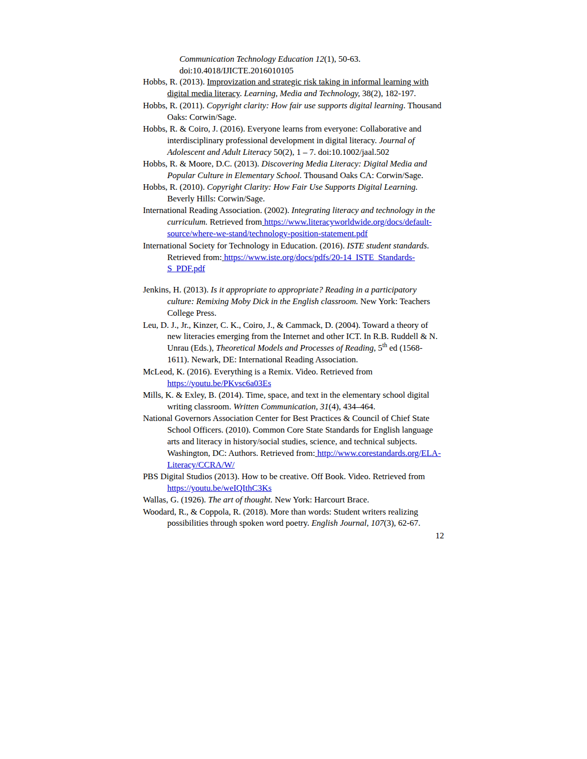Communication Technology Education 12(1), 50-63.
doi:10.4018/IJICTE.2016010105
Hobbs, R. (2013). Improvization and strategic risk taking in informal learning with digital media literacy. Learning, Media and Technology, 38(2), 182-197.
Hobbs, R. (2011). Copyright clarity: How fair use supports digital learning. Thousand Oaks: Corwin/Sage.
Hobbs, R. & Coiro, J. (2016). Everyone learns from everyone: Collaborative and interdisciplinary professional development in digital literacy. Journal of Adolescent and Adult Literacy 50(2), 1 – 7. doi:10.1002/jaal.502
Hobbs, R. & Moore, D.C. (2013). Discovering Media Literacy: Digital Media and Popular Culture in Elementary School. Thousand Oaks CA: Corwin/Sage.
Hobbs, R. (2010). Copyright Clarity: How Fair Use Supports Digital Learning. Beverly Hills: Corwin/Sage.
International Reading Association. (2002). Integrating literacy and technology in the curriculum. Retrieved from https://www.literacyworldwide.org/docs/default-source/where-we-stand/technology-position-statement.pdf
International Society for Technology in Education. (2016). ISTE student standards. Retrieved from: https://www.iste.org/docs/pdfs/20-14_ISTE_Standards-S_PDF.pdf
Jenkins, H. (2013). Is it appropriate to appropriate? Reading in a participatory culture: Remixing Moby Dick in the English classroom. New York: Teachers College Press.
Leu, D. J., Jr., Kinzer, C. K., Coiro, J., & Cammack, D. (2004). Toward a theory of new literacies emerging from the Internet and other ICT. In R.B. Ruddell & N. Unrau (Eds.), Theoretical Models and Processes of Reading, 5th ed (1568-1611). Newark, DE: International Reading Association.
McLeod, K. (2016). Everything is a Remix. Video. Retrieved from https://youtu.be/PKvsc6a03Es
Mills, K. & Exley, B. (2014). Time, space, and text in the elementary school digital writing classroom. Written Communication, 31(4), 434–464.
National Governors Association Center for Best Practices & Council of Chief State School Officers. (2010). Common Core State Standards for English language arts and literacy in history/social studies, science, and technical subjects. Washington, DC: Authors. Retrieved from: http://www.corestandards.org/ELA-Literacy/CCRA/W/
PBS Digital Studios (2013). How to be creative. Off Book. Video. Retrieved from https://youtu.be/weIQIthC3Ks
Wallas, G. (1926). The art of thought. New York: Harcourt Brace.
Woodard, R., & Coppola, R. (2018). More than words: Student writers realizing possibilities through spoken word poetry. English Journal, 107(3), 62-67.
12